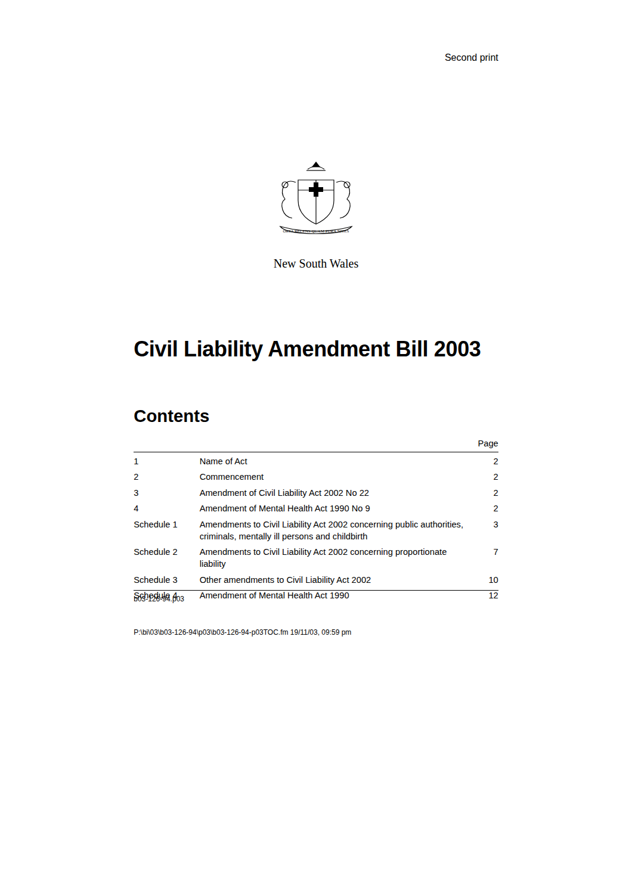Second print
ORTA RECENS QUAM PURA NITES
New South Wales
Civil Liability Amendment Bill 2003
Contents
| | | Page |
| --- | --- | --- |
| 1 | Name of Act | 2 |
| 2 | Commencement | 2 |
| 3 | Amendment of Civil Liability Act 2002 No 22 | 2 |
| 4 | Amendment of Mental Health Act 1990 No 9 | 2 |
| Schedule 1 | Amendments to Civil Liability Act 2002 concerning public authorities, criminals, mentally ill persons and childbirth | 3 |
| Schedule 2 | Amendments to Civil Liability Act 2002 concerning proportionate liability | 7 |
| Schedule 3 | Other amendments to Civil Liability Act 2002 | 10 |
| Schedule 4 | Amendment of Mental Health Act 1990 | 12 |
b03-126-94.p03
P:\bi\03\b03-126-94\p03\b03-126-94-p03TOC.fm 19/11/03, 09:59 pm